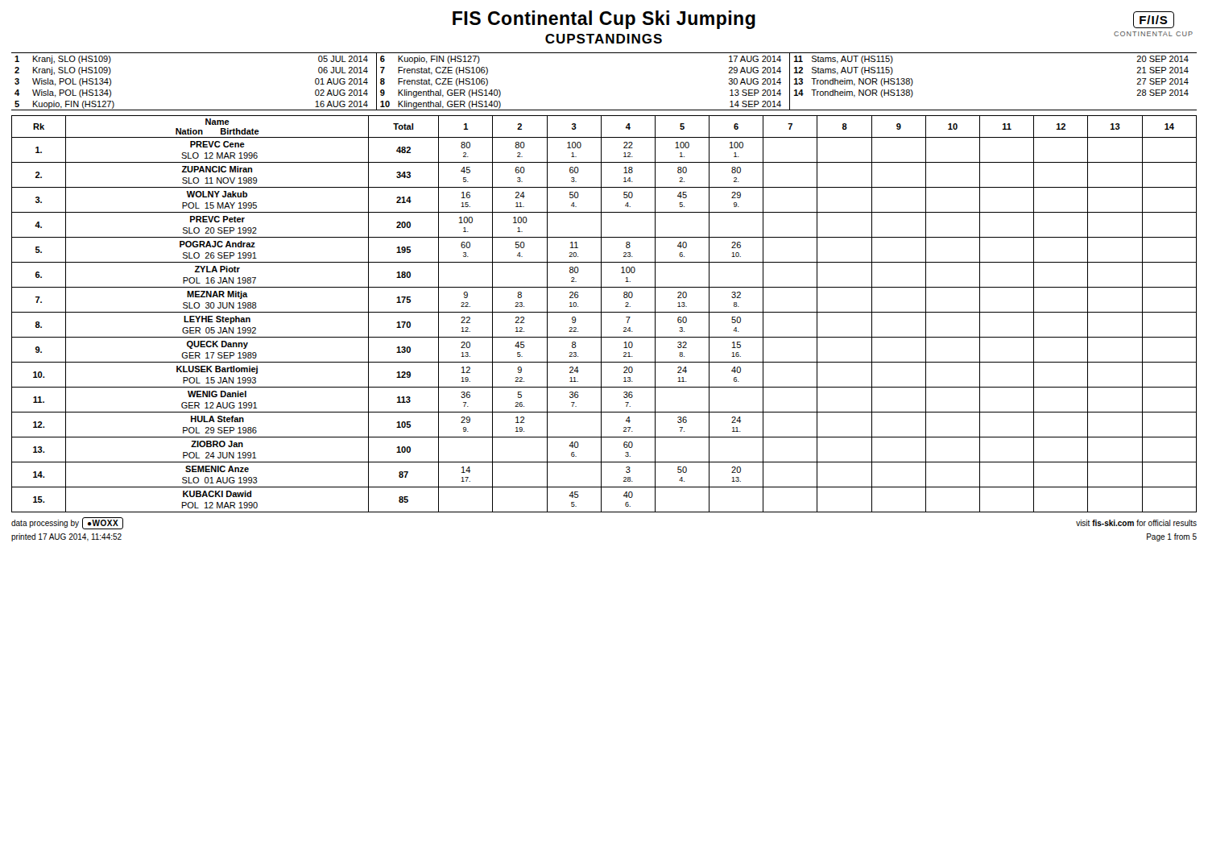F/I/S
CONTINENTAL CUP
FIS Continental Cup Ski Jumping
CUPSTANDINGS
| 1 | Kranj, SLO (HS109) | 05 JUL 2014 | 6 | Kuopio, FIN (HS127) | 17 AUG 2014 | 11 | Stams, AUT (HS115) | 20 SEP 2014 |
| 2 | Kranj, SLO (HS109) | 06 JUL 2014 | 7 | Frenstat, CZE (HS106) | 29 AUG 2014 | 12 | Stams, AUT (HS115) | 21 SEP 2014 |
| 3 | Wisla, POL (HS134) | 01 AUG 2014 | 8 | Frenstat, CZE (HS106) | 30 AUG 2014 | 13 | Trondheim, NOR (HS138) | 27 SEP 2014 |
| 4 | Wisla, POL (HS134) | 02 AUG 2014 | 9 | Klingenthal, GER (HS140) | 13 SEP 2014 | 14 | Trondheim, NOR (HS138) | 28 SEP 2014 |
| 5 | Kuopio, FIN (HS127) | 16 AUG 2014 | 10 | Klingenthal, GER (HS140) | 14 SEP 2014 | | | |
| Rk | Name Nation Birthdate | Total | 1 | 2 | 3 | 4 | 5 | 6 | 7 | 8 | 9 | 10 | 11 | 12 | 13 | 14 |
| --- | --- | --- | --- | --- | --- | --- | --- | --- | --- | --- | --- | --- | --- | --- | --- | --- |
| 1. | PREVC Cene SLO 12 MAR 1996 | 482 | 80 2. | 80 2. | 100 1. | 22 12. | 100 1. | 100 1. | | | | | | | | |
| 2. | ZUPANCIC Miran SLO 11 NOV 1989 | 343 | 45 5. | 60 3. | 60 3. | 18 14. | 80 2. | 80 2. | | | | | | | | |
| 3. | WOLNY Jakub POL 15 MAY 1995 | 214 | 16 15. | 24 11. | 50 4. | 50 4. | 45 5. | 29 9. | | | | | | | | |
| 4. | PREVC Peter SLO 20 SEP 1992 | 200 | 100 1. | 100 1. | | | | | | | | | | | | |
| 5. | POGRAJC Andraz SLO 26 SEP 1991 | 195 | 60 3. | 50 4. | 11 20. | 8 23. | 40 6. | 26 10. | | | | | | | | |
| 6. | ZYLA Piotr POL 16 JAN 1987 | 180 | | | 80 2. | 100 1. | | | | | | | | | | |
| 7. | MEZNAR Mitja SLO 30 JUN 1988 | 175 | 9 22. | 8 23. | 26 10. | 80 2. | 20 13. | 32 8. | | | | | | | | |
| 8. | LEYHE Stephan GER 05 JAN 1992 | 170 | 22 12. | 22 12. | 9 22. | 7 24. | 60 3. | 50 4. | | | | | | | | |
| 9. | QUECK Danny GER 17 SEP 1989 | 130 | 20 13. | 45 5. | 8 23. | 10 21. | 32 8. | 15 16. | | | | | | | | |
| 10. | KLUSEK Bartlomiej POL 15 JAN 1993 | 129 | 12 19. | 9 22. | 24 11. | 20 13. | 24 11. | 40 6. | | | | | | | | |
| 11. | WENIG Daniel GER 12 AUG 1991 | 113 | 36 7. | 5 26. | 36 7. | 36 7. | | | | | | | | | | |
| 12. | HULA Stefan POL 29 SEP 1986 | 105 | 29 9. | 12 19. | | 4 27. | 36 7. | 24 11. | | | | | | | | |
| 13. | ZIOBRO Jan POL 24 JUN 1991 | 100 | | | 40 6. | 60 3. | | | | | | | | | | |
| 14. | SEMENIC Anze SLO 01 AUG 1993 | 87 | 14 17. | | | 3 28. | 50 4. | 20 13. | | | | | | | | |
| 15. | KUBACKI Dawid POL 12 MAR 1990 | 85 | | | 45 5. | 40 6. | | | | | | | | | | |
data processing by ●WOXX
visit fis-ski.com for official results
printed 17 AUG 2014, 11:44:52
Page 1 from 5